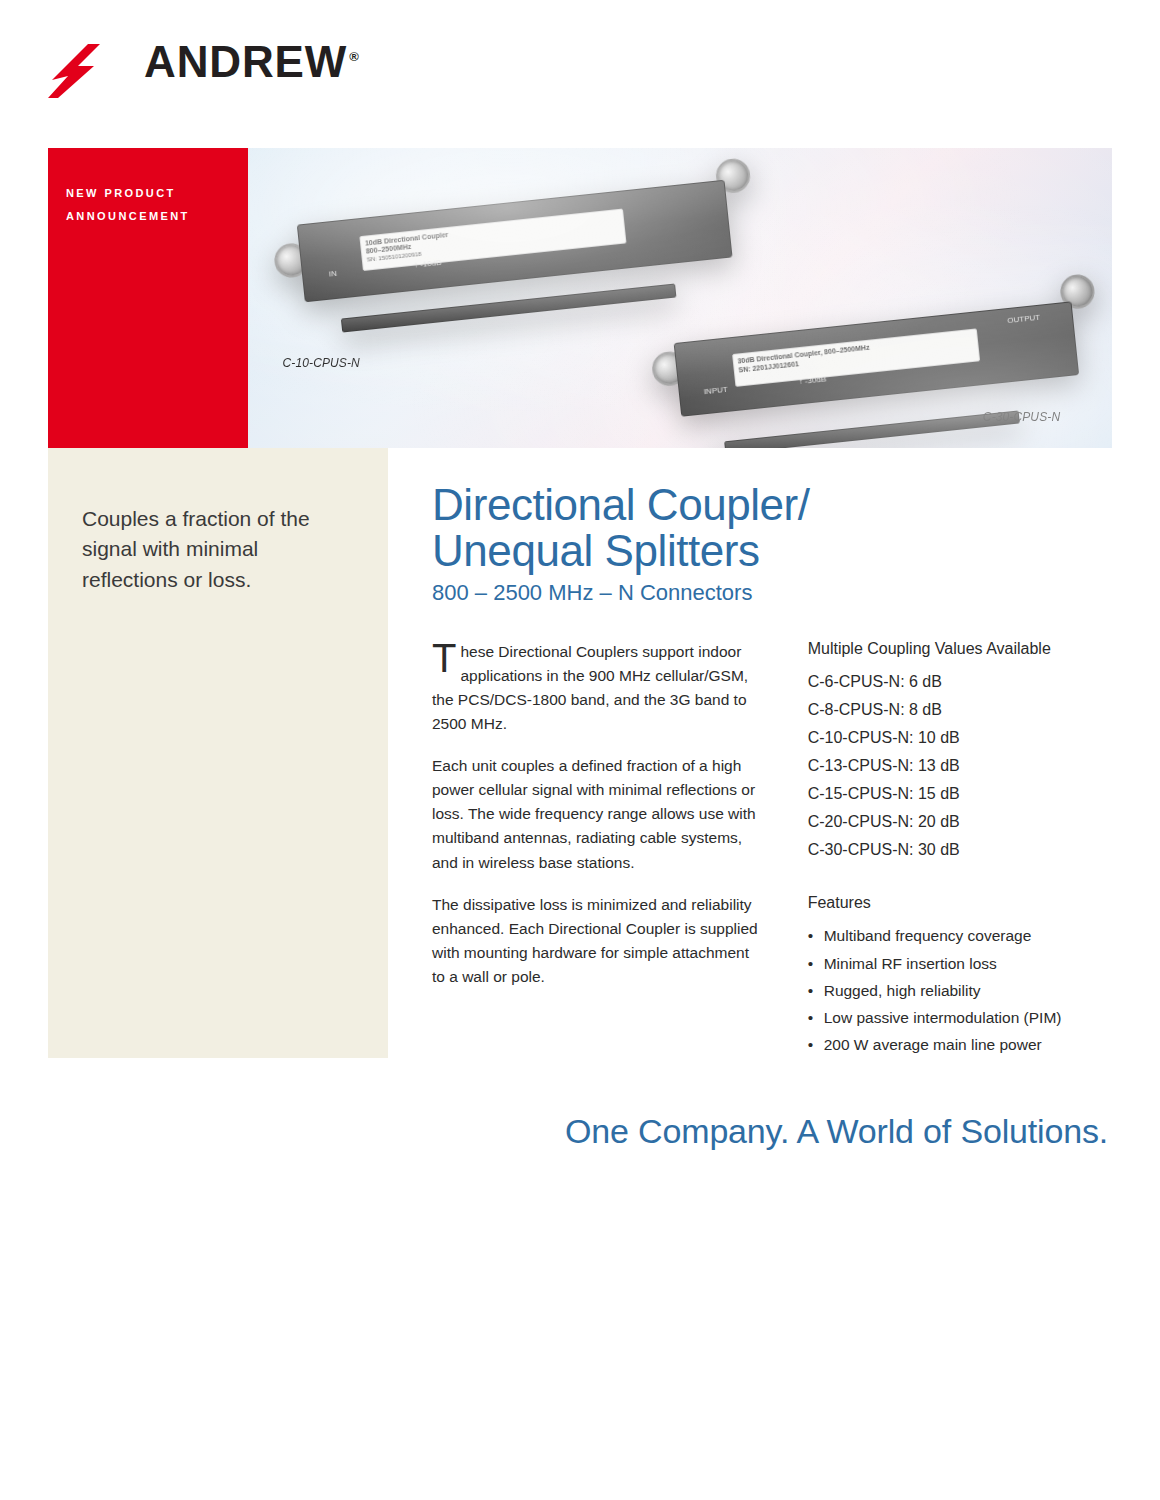ANDREW®
NEW PRODUCT
ANNOUNCEMENT
10dB Directional Coupler
800–2500MHz
SN: 1505101200918
↑ -10dB IN
C-10-CPUS-N
30dB Directional Coupler, 800–2500MHz
SN: 2201JJ012601
INPUT ↑ -30dB OUTPUT
C-30-CPUS-N
Couples a fraction of the signal with minimal reflections or loss.
Directional Coupler/Unequal Splitters
800 – 2500 MHz – N Connectors
These Directional Couplers support indoor applications in the 900 MHz cellular/GSM, the PCS/DCS-1800 band, and the 3G band to 2500 MHz.
Each unit couples a defined fraction of a high power cellular signal with minimal reflections or loss. The wide frequency range allows use with multiband antennas, radiating cable systems, and in wireless base stations.
The dissipative loss is minimized and reliability enhanced. Each Directional Coupler is supplied with mounting hardware for simple attachment to a wall or pole.
Multiple Coupling Values Available
C-6-CPUS-N: 6 dB
C-8-CPUS-N: 8 dB
C-10-CPUS-N: 10 dB
C-13-CPUS-N: 13 dB
C-15-CPUS-N: 15 dB
C-20-CPUS-N: 20 dB
C-30-CPUS-N: 30 dB
Features
Multiband frequency coverage
Minimal RF insertion loss
Rugged, high reliability
Low passive intermodulation (PIM)
200 W average main line power
One Company. A World of Solutions.